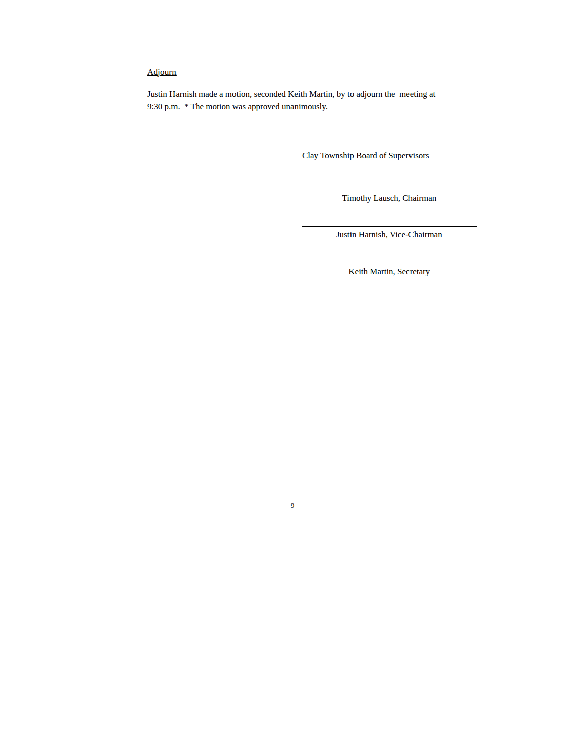Adjourn
Justin Harnish made a motion, seconded Keith Martin, by to adjourn the meeting at 9:30 p.m. * The motion was approved unanimously.
Clay Township Board of Supervisors
Timothy Lausch, Chairman
Justin Harnish, Vice-Chairman
Keith Martin, Secretary
9